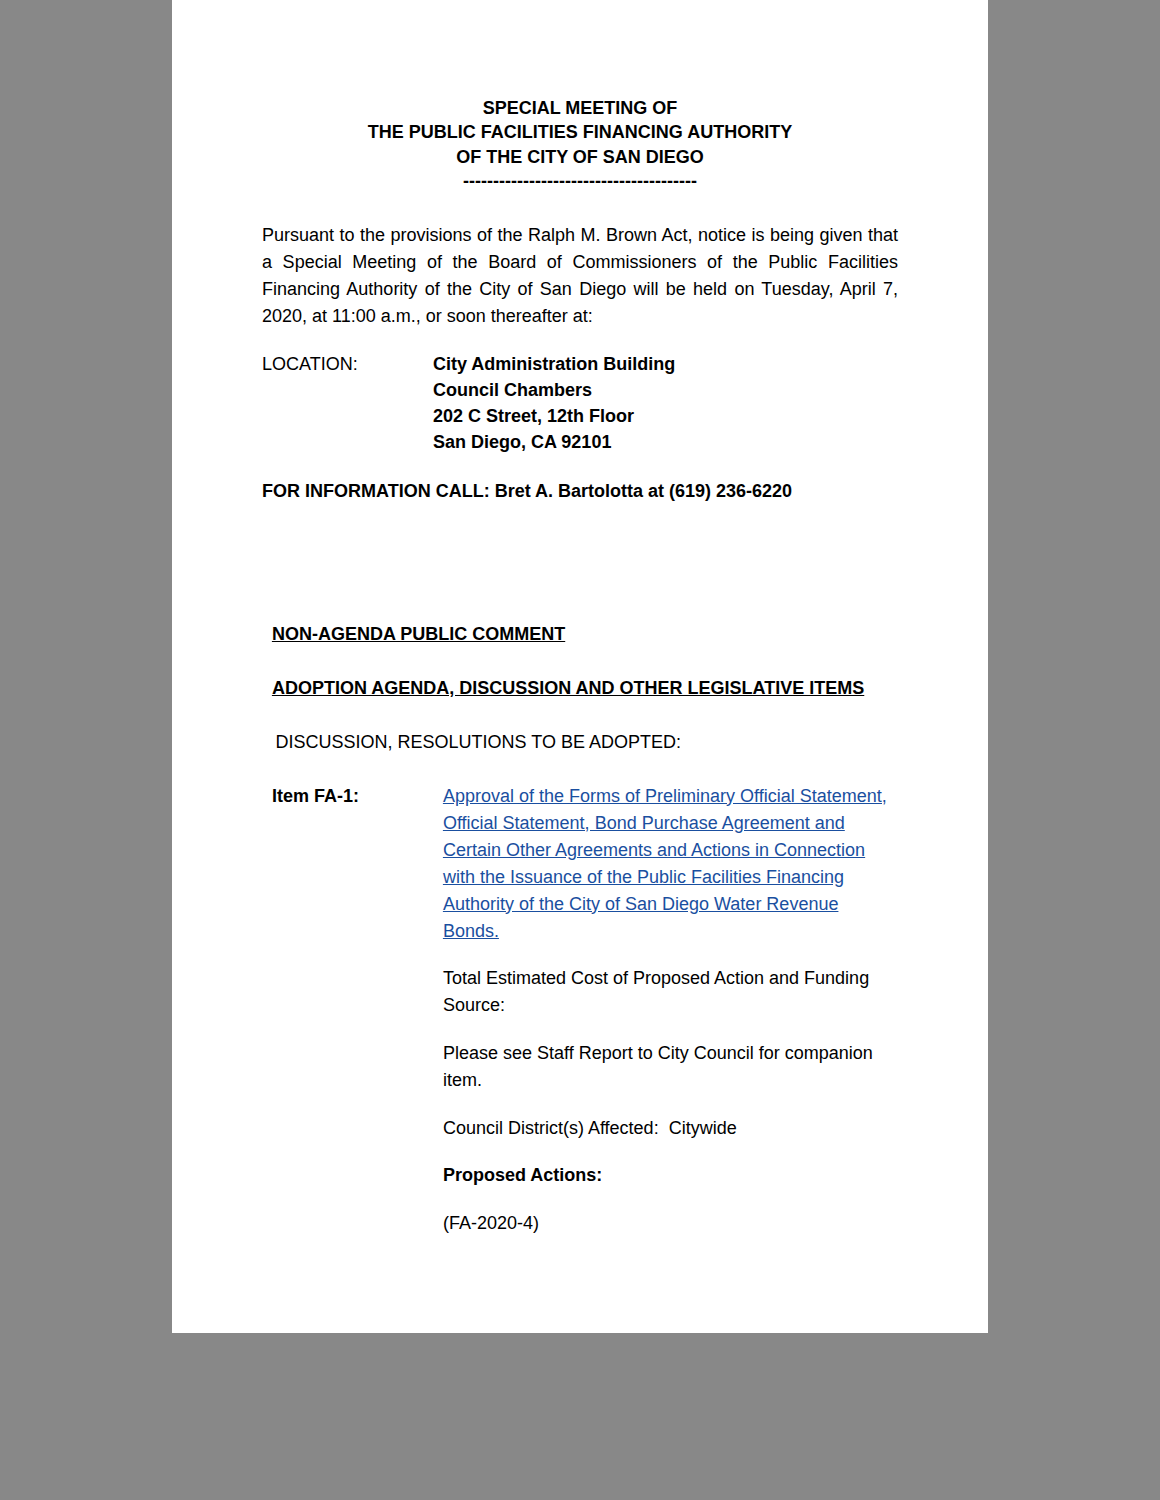SPECIAL MEETING OF
THE PUBLIC FACILITIES FINANCING AUTHORITY
OF THE CITY OF SAN DIEGO
---------------------------------------
Pursuant to the provisions of the Ralph M. Brown Act, notice is being given that a Special Meeting of the Board of Commissioners of the Public Facilities Financing Authority of the City of San Diego will be held on Tuesday, April 7, 2020, at 11:00 a.m., or soon thereafter at:
LOCATION:
City Administration Building
Council Chambers
202 C Street, 12th Floor
San Diego, CA 92101
FOR INFORMATION CALL: Bret A. Bartolotta at (619) 236-6220
NON-AGENDA PUBLIC COMMENT
ADOPTION AGENDA, DISCUSSION AND OTHER LEGISLATIVE ITEMS
DISCUSSION, RESOLUTIONS TO BE ADOPTED:
Item FA-1:
Approval of the Forms of Preliminary Official Statement, Official Statement, Bond Purchase Agreement and Certain Other Agreements and Actions in Connection with the Issuance of the Public Facilities Financing Authority of the City of San Diego Water Revenue Bonds.
Total Estimated Cost of Proposed Action and Funding Source:
Please see Staff Report to City Council for companion item.
Council District(s) Affected: Citywide
Proposed Actions:
(FA-2020-4)